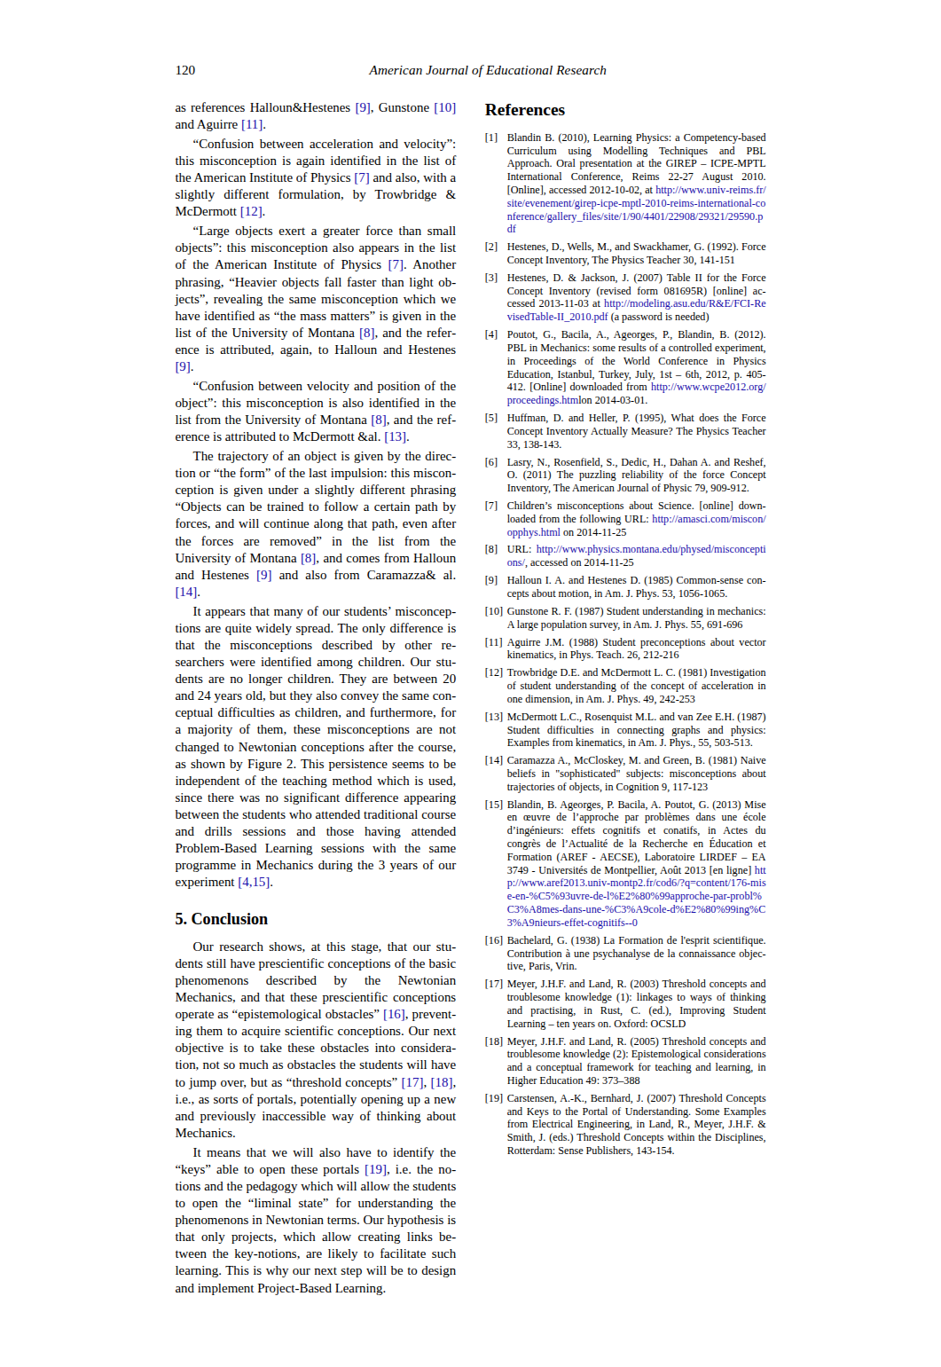120 American Journal of Educational Research
as references Halloun&Hestenes [9], Gunstone [10] and Aguirre [11].
“Confusion between acceleration and velocity”: this misconception is again identified in the list of the American Institute of Physics [7] and also, with a slightly different formulation, by Trowbridge & McDermott [12].
“Large objects exert a greater force than small objects”: this misconception also appears in the list of the American Institute of Physics [7]. Another phrasing, “Heavier objects fall faster than light objects”, revealing the same misconception which we have identified as “the mass matters” is given in the list of the University of Montana [8], and the reference is attributed, again, to Halloun and Hestenes [9].
“Confusion between velocity and position of the object”: this misconception is also identified in the list from the University of Montana [8], and the reference is attributed to McDermott &al. [13].
The trajectory of an object is given by the direction or “the form” of the last impulsion: this misconception is given under a slightly different phrasing “Objects can be trained to follow a certain path by forces, and will continue along that path, even after the forces are removed” in the list from the University of Montana [8], and comes from Halloun and Hestenes [9] and also from Caramazza& al. [14].
It appears that many of our students’ misconceptions are quite widely spread. The only difference is that the misconceptions described by other researchers were identified among children. Our students are no longer children. They are between 20 and 24 years old, but they also convey the same conceptual difficulties as children, and furthermore, for a majority of them, these misconceptions are not changed to Newtonian conceptions after the course, as shown by Figure 2. This persistence seems to be independent of the teaching method which is used, since there was no significant difference appearing between the students who attended traditional course and drills sessions and those having attended Problem-Based Learning sessions with the same programme in Mechanics during the 3 years of our experiment [4,15].
5. Conclusion
Our research shows, at this stage, that our students still have prescientific conceptions of the basic phenomenons described by the Newtonian Mechanics, and that these prescientific conceptions operate as “epistemological obstacles” [16], preventing them to acquire scientific conceptions. Our next objective is to take these obstacles into consideration, not so much as obstacles the students will have to jump over, but as “threshold concepts” [17], [18], i.e., as sorts of portals, potentially opening up a new and previously inaccessible way of thinking about Mechanics.
It means that we will also have to identify the “keys” able to open these portals [19], i.e. the notions and the pedagogy which will allow the students to open the “liminal state” for understanding the phenomenons in Newtonian terms. Our hypothesis is that only projects, which allow creating links between the key-notions, are likely to facilitate such learning. This is why our next step will be to design and implement Project-Based Learning.
References
[1] Blandin B. (2010), Learning Physics: a Competency-based Curriculum using Modelling Techniques and PBL Approach. Oral presentation at the GIREP – ICPE-MPTL International Conference, Reims 22-27 August 2010. [Online], accessed 2012-10-02, at http://www.univ-reims.fr/site/evenement/girep-icpe-mptl-2010-reims-international-conference/gallery_files/site/1/90/4401/22908/29321/29590.pdf
[2] Hestenes, D., Wells, M., and Swackhamer, G. (1992). Force Concept Inventory, The Physics Teacher 30, 141-151
[3] Hestenes, D. & Jackson, J. (2007) Table II for the Force Concept Inventory (revised form 081695R) [online] accessed 2013-11-03 at http://modeling.asu.edu/R&E/FCI-RevisedTable-II_2010.pdf (a password is needed)
[4] Poutot, G., Bacila, A., Ageorges, P., Blandin, B. (2012). PBL in Mechanics: some results of a controlled experiment, in Proceedings of the World Conference in Physics Education, Istanbul, Turkey, July, 1st – 6th, 2012, p. 405-412. [Online] downloaded from http://www.wcpe2012.org/proceedings.htmlon 2014-03-01.
[5] Huffman, D. and Heller, P. (1995), What does the Force Concept Inventory Actually Measure? The Physics Teacher 33, 138-143.
[6] Lasry, N., Rosenfield, S., Dedic, H., Dahan A. and Reshef, O. (2011) The puzzling reliability of the force Concept Inventory, The American Journal of Physic 79, 909-912.
[7] Children’s misconceptions about Science. [online] downloaded from the following URL: http://amasci.com/miscon/opphys.html on 2014-11-25
[8] URL: http://www.physics.montana.edu/physed/misconceptions/, accessed on 2014-11-25
[9] Halloun I. A. and Hestenes D. (1985) Common-sense concepts about motion, in Am. J. Phys. 53, 1056-1065.
[10] Gunstone R. F. (1987) Student understanding in mechanics: A large population survey, in Am. J. Phys. 55, 691-696
[11] Aguirre J.M. (1988) Student preconceptions about vector kinematics, in Phys. Teach. 26, 212-216
[12] Trowbridge D.E. and McDermott L. C. (1981) Investigation of student understanding of the concept of acceleration in one dimension, in Am. J. Phys. 49, 242-253
[13] McDermott L.C., Rosenquist M.L. and van Zee E.H. (1987) Student difficulties in connecting graphs and physics: Examples from kinematics, in Am. J. Phys., 55, 503-513.
[14] Caramazza A., McCloskey, M. and Green, B. (1981) Naive beliefs in "sophisticated" subjects: misconceptions about trajectories of objects, in Cognition 9, 117-123
[15] Blandin, B. Ageorges, P. Bacila, A. Poutot, G. (2013) Mise en œuvre de l’approche par problèmes dans une école d’ingénieurs: effets cognitifs et conatifs, in Actes du congrès de l’Actualité de la Recherche en Éducation et Formation (AREF - AECSE), Laboratoire LIRDEF – EA 3749 - Universités de Montpellier, Août 2013 [en ligne] http://www.aref2013.univ-montp2.fr/cod6/?q=content/176-mise-en-%C5%93uvre-de-l%E2%80%99approche-par-probl%C3%A8mes-dans-une-%C3%A9cole-d%E2%80%99ing%C3%A9nieurs-effet-cognitifs--0
[16] Bachelard, G. (1938) La Formation de l'esprit scientifique. Contribution à une psychanalyse de la connaissance objective, Paris, Vrin.
[17] Meyer, J.H.F. and Land, R. (2003) Threshold concepts and troublesome knowledge (1): linkages to ways of thinking and practising, in Rust, C. (ed.), Improving Student Learning – ten years on. Oxford: OCSLD
[18] Meyer, J.H.F. and Land, R. (2005) Threshold concepts and troublesome knowledge (2): Epistemological considerations and a conceptual framework for teaching and learning, in Higher Education 49: 373–388
[19] Carstensen, A.-K., Bernhard, J. (2007) Threshold Concepts and Keys to the Portal of Understanding. Some Examples from Electrical Engineering, in Land, R., Meyer, J.H.F. & Smith, J. (eds.) Threshold Concepts within the Disciplines, Rotterdam: Sense Publishers, 143-154.